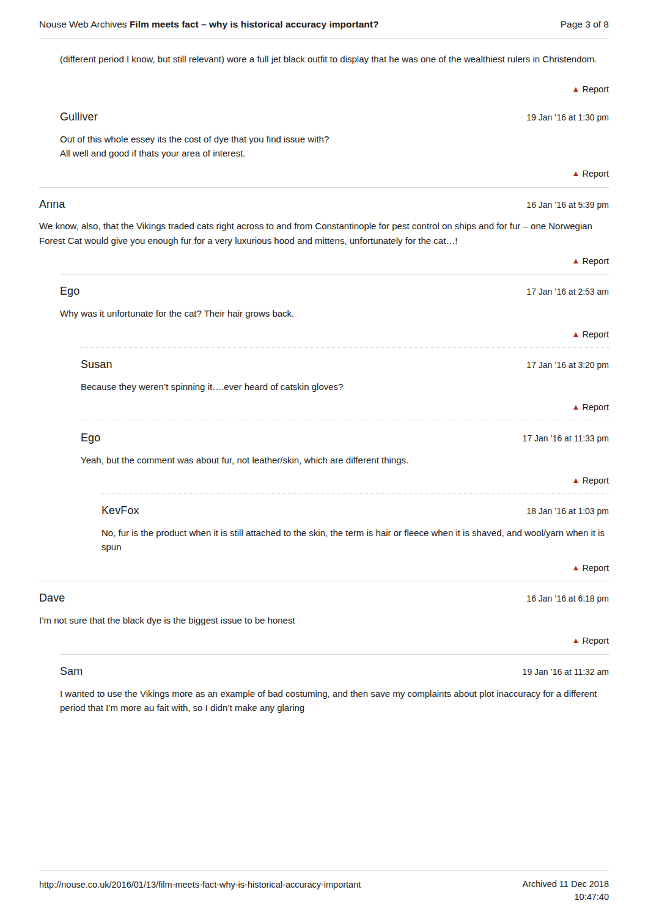Nouse Web Archives Film meets fact – why is historical accuracy important?
Page 3 of 8
(different period I know, but still relevant) wore a full jet black outfit to display that he was one of the wealthiest rulers in Christendom.
▲Report
Gulliver 19 Jan ’16 at 1:30 pm
Out of this whole essey its the cost of dye that you find issue with?
All well and good if thats your area of interest.
▲Report
Anna 16 Jan ’16 at 5:39 pm
We know, also, that the Vikings traded cats right across to and from Constantinople for pest control on ships and for fur – one Norwegian Forest Cat would give you enough fur for a very luxurious hood and mittens, unfortunately for the cat…!
▲Report
Ego 17 Jan ’16 at 2:53 am
Why was it unfortunate for the cat? Their hair grows back.
▲Report
Susan 17 Jan ’16 at 3:20 pm
Because they weren’t spinning it….ever heard of catskin gloves?
▲Report
Ego 17 Jan ’16 at 11:33 pm
Yeah, but the comment was about fur, not leather/skin, which are different things.
▲Report
KevFox 18 Jan ’16 at 1:03 pm
No, fur is the product when it is still attached to the skin, the term is hair or fleece when it is shaved, and wool/yarn when it is spun
▲Report
Dave 16 Jan ’16 at 6:18 pm
I’m not sure that the black dye is the biggest issue to be honest
▲Report
Sam 19 Jan ’16 at 11:32 am
I wanted to use the Vikings more as an example of bad costuming, and then save my complaints about plot inaccuracy for a different period that I’m more au fait with, so I didn’t make any glaring
http://nouse.co.uk/2016/01/13/film-meets-fact-why-is-historical-accuracy-important
Archived 11 Dec 2018
10:47:40